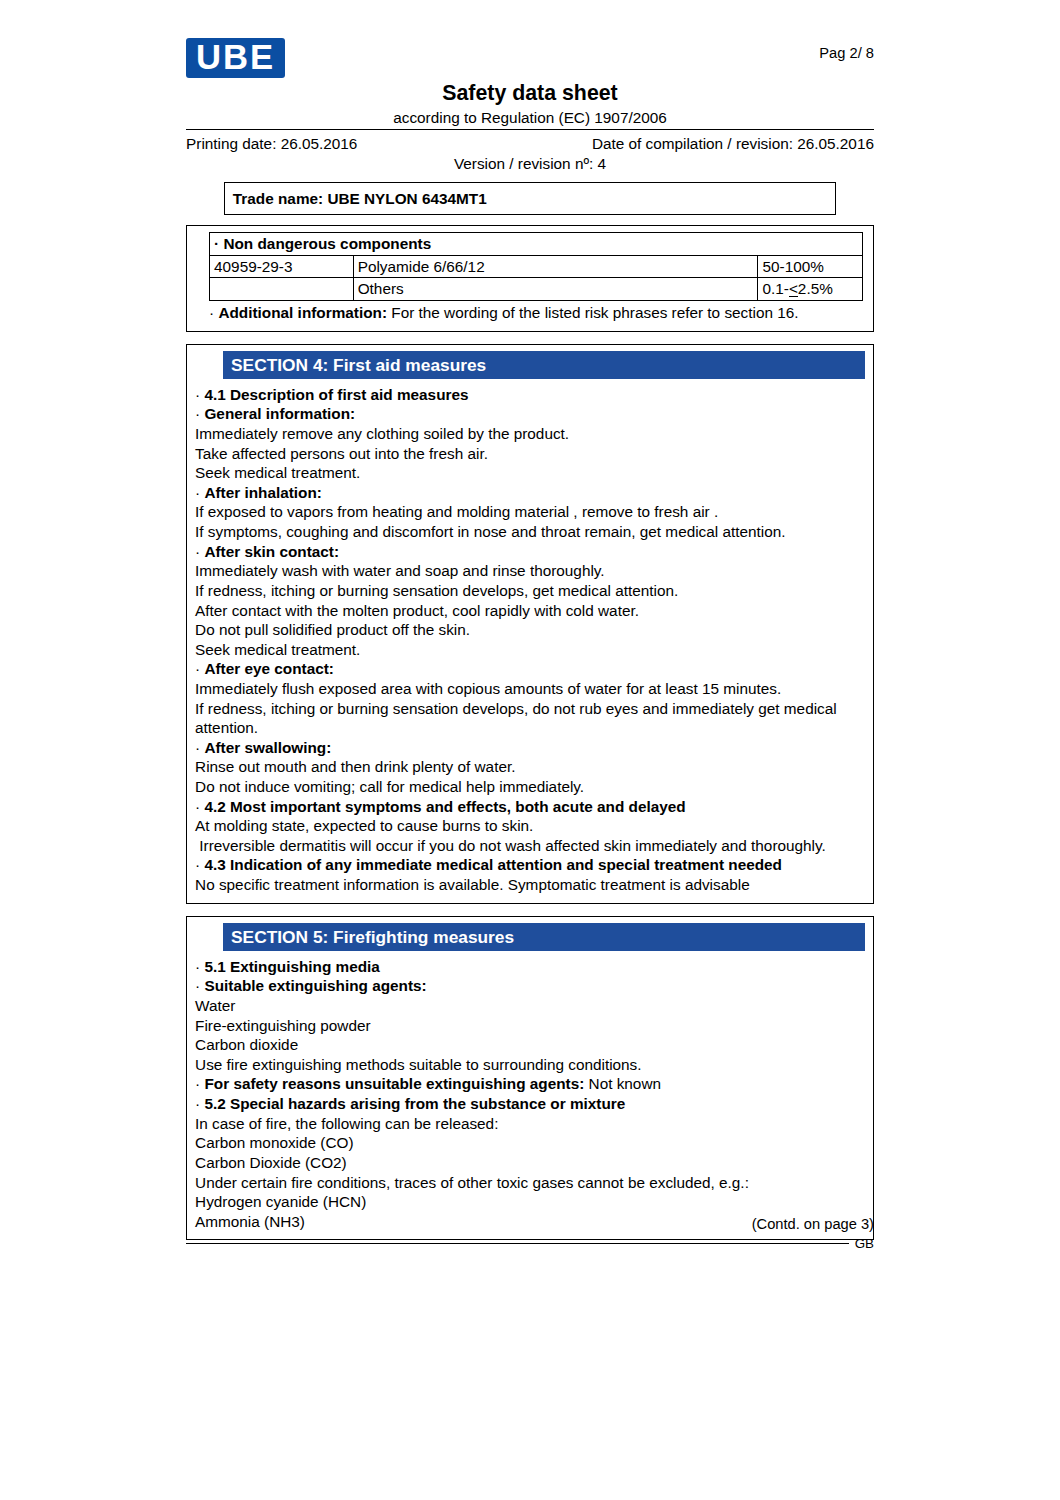UBE Pag 2/ 8
Safety data sheet
according to Regulation (EC) 1907/2006
Printing date: 26.05.2016
Date of compilation / revision: 26.05.2016
Version / revision nº: 4
Trade name: UBE NYLON 6434MT1
· Non dangerous components
| 40959-29-3 | Polyamide 6/66/12 | 50-100% |
| | Others | 0.1- < 2.5% |
· Additional information: For the wording of the listed risk phrases refer to section 16.
SECTION 4: First aid measures
4.1 Description of first aid measures
General information:
Immediately remove any clothing soiled by the product.
Take affected persons out into the fresh air.
Seek medical treatment.
After inhalation:
If exposed to vapors from heating and molding material , remove to fresh air .
If symptoms, coughing and discomfort in nose and throat remain, get medical attention.
After skin contact:
Immediately wash with water and soap and rinse thoroughly.
If redness, itching or burning sensation develops, get medical attention.
After contact with the molten product, cool rapidly with cold water.
Do not pull solidified product off the skin.
Seek medical treatment.
After eye contact:
Immediately flush exposed area with copious amounts of water for at least 15 minutes.
If redness, itching or burning sensation develops, do not rub eyes and immediately get medical attention.
After swallowing:
Rinse out mouth and then drink plenty of water.
Do not induce vomiting; call for medical help immediately.
4.2 Most important symptoms and effects, both acute and delayed
At molding state, expected to cause burns to skin.
Irreversible dermatitis will occur if you do not wash affected skin immediately and thoroughly.
4.3 Indication of any immediate medical attention and special treatment needed
No specific treatment information is available. Symptomatic treatment is advisable
SECTION 5: Firefighting measures
5.1 Extinguishing media
Suitable extinguishing agents:
Water
Fire-extinguishing powder
Carbon dioxide
Use fire extinguishing methods suitable to surrounding conditions.
For safety reasons unsuitable extinguishing agents: Not known
5.2 Special hazards arising from the substance or mixture
In case of fire, the following can be released:
Carbon monoxide (CO)
Carbon Dioxide (CO2)
Under certain fire conditions, traces of other toxic gases cannot be excluded, e.g.:
Hydrogen cyanide (HCN)
Ammonia (NH3)
(Contd. on page 3)
GB